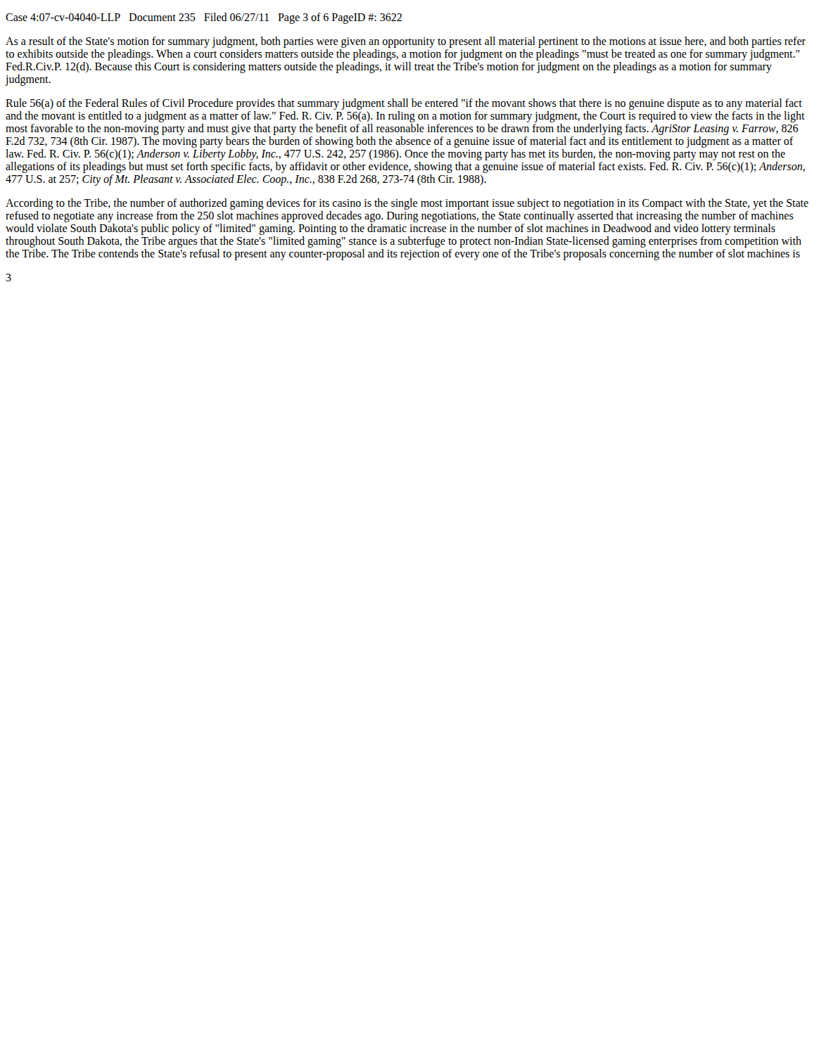Case 4:07-cv-04040-LLP Document 235 Filed 06/27/11 Page 3 of 6 PageID #: 3622
As a result of the State's motion for summary judgment, both parties were given an opportunity to present all material pertinent to the motions at issue here, and both parties refer to exhibits outside the pleadings. When a court considers matters outside the pleadings, a motion for judgment on the pleadings "must be treated as one for summary judgment." Fed.R.Civ.P. 12(d). Because this Court is considering matters outside the pleadings, it will treat the Tribe's motion for judgment on the pleadings as a motion for summary judgment.
Rule 56(a) of the Federal Rules of Civil Procedure provides that summary judgment shall be entered "if the movant shows that there is no genuine dispute as to any material fact and the movant is entitled to a judgment as a matter of law." Fed. R. Civ. P. 56(a). In ruling on a motion for summary judgment, the Court is required to view the facts in the light most favorable to the non-moving party and must give that party the benefit of all reasonable inferences to be drawn from the underlying facts. AgriStor Leasing v. Farrow, 826 F.2d 732, 734 (8th Cir. 1987). The moving party bears the burden of showing both the absence of a genuine issue of material fact and its entitlement to judgment as a matter of law. Fed. R. Civ. P. 56(c)(1); Anderson v. Liberty Lobby, Inc., 477 U.S. 242, 257 (1986). Once the moving party has met its burden, the non-moving party may not rest on the allegations of its pleadings but must set forth specific facts, by affidavit or other evidence, showing that a genuine issue of material fact exists. Fed. R. Civ. P. 56(c)(1); Anderson, 477 U.S. at 257; City of Mt. Pleasant v. Associated Elec. Coop., Inc., 838 F.2d 268, 273-74 (8th Cir. 1988).
According to the Tribe, the number of authorized gaming devices for its casino is the single most important issue subject to negotiation in its Compact with the State, yet the State refused to negotiate any increase from the 250 slot machines approved decades ago. During negotiations, the State continually asserted that increasing the number of machines would violate South Dakota's public policy of "limited" gaming. Pointing to the dramatic increase in the number of slot machines in Deadwood and video lottery terminals throughout South Dakota, the Tribe argues that the State's "limited gaming" stance is a subterfuge to protect non-Indian State-licensed gaming enterprises from competition with the Tribe. The Tribe contends the State's refusal to present any counter-proposal and its rejection of every one of the Tribe's proposals concerning the number of slot machines is
3